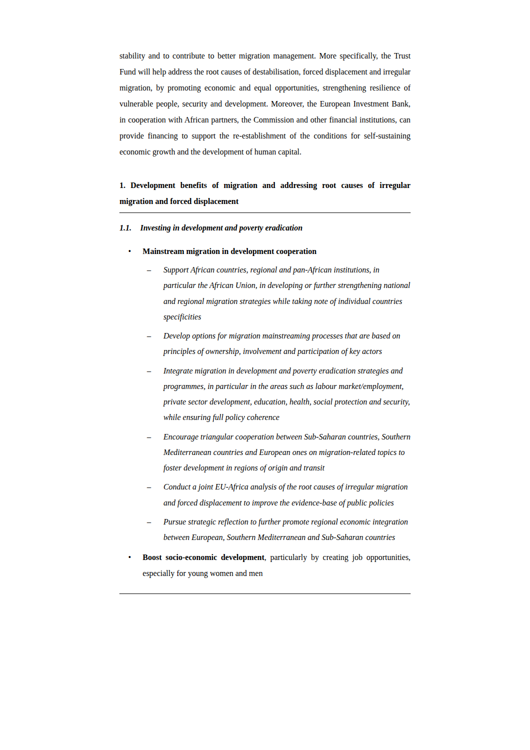stability and to contribute to better migration management. More specifically, the Trust Fund will help address the root causes of destabilisation, forced displacement and irregular migration, by promoting economic and equal opportunities, strengthening resilience of vulnerable people, security and development. Moreover, the European Investment Bank, in cooperation with African partners, the Commission and other financial institutions, can provide financing to support the re-establishment of the conditions for self-sustaining economic growth and the development of human capital.
1. Development benefits of migration and addressing root causes of irregular migration and forced displacement
1.1. Investing in development and poverty eradication
Mainstream migration in development cooperation
Support African countries, regional and pan-African institutions, in particular the African Union, in developing or further strengthening national and regional migration strategies while taking note of individual countries specificities
Develop options for migration mainstreaming processes that are based on principles of ownership, involvement and participation of key actors
Integrate migration in development and poverty eradication strategies and programmes, in particular in the areas such as labour market/employment, private sector development, education, health, social protection and security, while ensuring full policy coherence
Encourage triangular cooperation between Sub-Saharan countries, Southern Mediterranean countries and European ones on migration-related topics to foster development in regions of origin and transit
Conduct a joint EU-Africa analysis of the root causes of irregular migration and forced displacement to improve the evidence-base of public policies
Pursue strategic reflection to further promote regional economic integration between European, Southern Mediterranean and Sub-Saharan countries
Boost socio-economic development, particularly by creating job opportunities, especially for young women and men